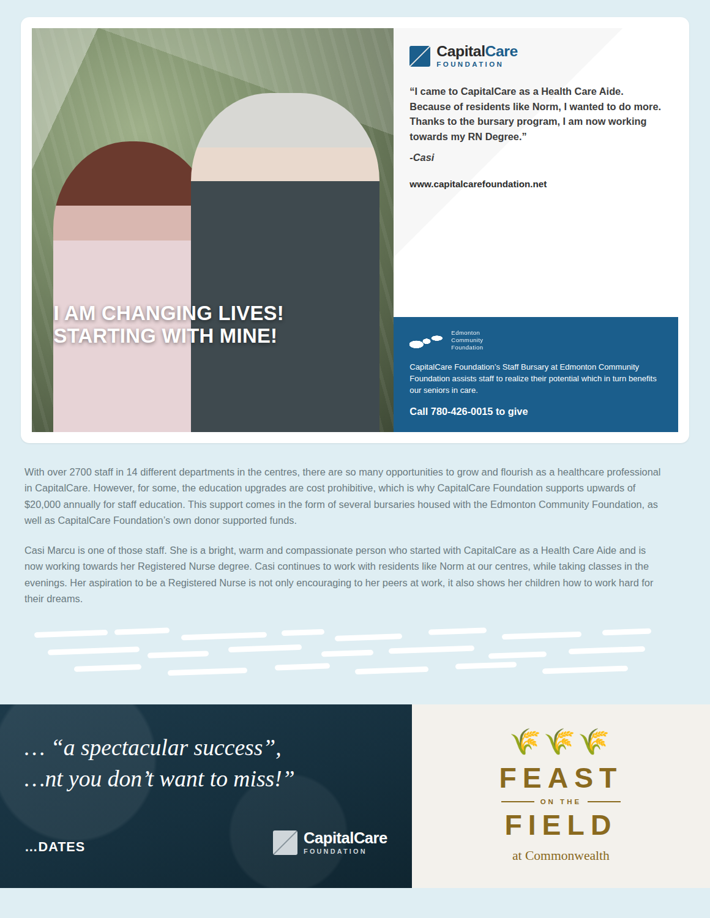I AM CHANGING LIVES!
STARTING WITH MINE!
CapitalCare
FOUNDATION
“I came to CapitalCare as a Health Care Aide. Because of residents like Norm, I wanted to do more. Thanks to the bursary program, I am now working towards my RN Degree.” -Casi
www.capitalcarefoundation.net
Edmonton
Community
Foundation
CapitalCare Foundation’s Staff Bursary at Edmonton Community Foundation assists staff to realize their potential which in turn benefits our seniors in care.
Call 780-426-0015 to give
With over 2700 staff in 14 different departments in the centres, there are so many opportunities to grow and flourish as a healthcare professional in CapitalCare. However, for some, the education upgrades are cost prohibitive, which is why CapitalCare Foundation supports upwards of $20,000 annually for staff education. This support comes in the form of several bursaries housed with the Edmonton Community Foundation, as well as CapitalCare Foundation’s own donor supported funds.
Casi Marcu is one of those staff. She is a bright, warm and compassionate person who started with CapitalCare as a Health Care Aide and is now working towards her Registered Nurse degree. Casi continues to work with residents like Norm at our centres, while taking classes in the evenings. Her aspiration to be a Registered Nurse is not only encouraging to her peers at work, it also shows her children how to work hard for their dreams.
… “a spectacular success”,
…nt you don’t want to miss!”
…DATES
CapitalCare
FOUNDATION
🌾🌾🌾
FEAST
ON THE
FIELD
at Commonwealth